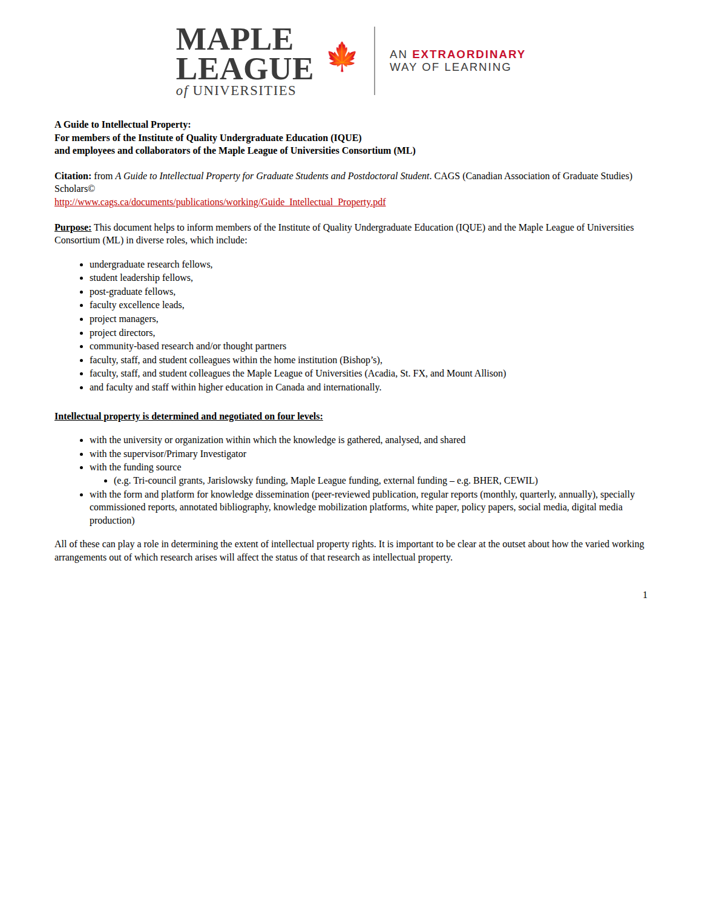MAPLE LEAGUE of UNIVERSITIES
🍁
AN EXTRAORDINARY WAY OF LEARNING
A Guide to Intellectual Property:
For members of the Institute of Quality Undergraduate Education (IQUE)
and employees and collaborators of the Maple League of Universities Consortium (ML)
Citation: from A Guide to Intellectual Property for Graduate Students and Postdoctoral Student. CAGS (Canadian Association of Graduate Studies) Scholars©
http://www.cags.ca/documents/publications/working/Guide_Intellectual_Property.pdf
Purpose: This document helps to inform members of the Institute of Quality Undergraduate Education (IQUE) and the Maple League of Universities Consortium (ML) in diverse roles, which include:
undergraduate research fellows,
student leadership fellows,
post-graduate fellows,
faculty excellence leads,
project managers,
project directors,
community-based research and/or thought partners
faculty, staff, and student colleagues within the home institution (Bishop’s),
faculty, staff, and student colleagues the Maple League of Universities (Acadia, St. FX, and Mount Allison)
and faculty and staff within higher education in Canada and internationally.
Intellectual property is determined and negotiated on four levels:
with the university or organization within which the knowledge is gathered, analysed, and shared
with the supervisor/Primary Investigator
with the funding source
(e.g. Tri-council grants, Jarislowsky funding, Maple League funding, external funding – e.g. BHER, CEWIL)
with the form and platform for knowledge dissemination (peer-reviewed publication, regular reports (monthly, quarterly, annually), specially commissioned reports, annotated bibliography, knowledge mobilization platforms, white paper, policy papers, social media, digital media production)
All of these can play a role in determining the extent of intellectual property rights. It is important to be clear at the outset about how the varied working arrangements out of which research arises will affect the status of that research as intellectual property.
1